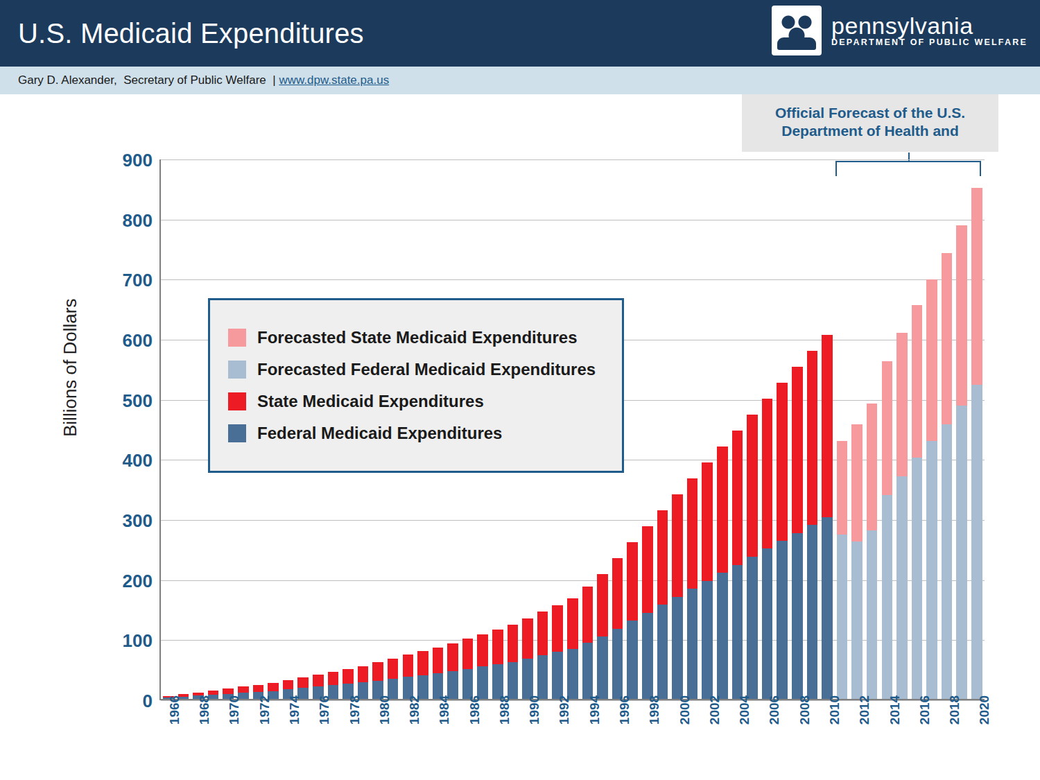U.S. Medicaid Expenditures
pennsylvania
DEPARTMENT OF PUBLIC WELFARE
Gary D. Alexander, Secretary of Public Welfare | www.dpw.state.pa.us
Official Forecast of the U.S. Department of Health and
Billions of Dollars
900
800
700
600
500
400
300
200
100
0
1966
1968
1970
1972
1974
1976
1978
1980
1982
1984
1986
1988
1990
1992
1994
1996
1998
2000
2002
2004
2006
2008
2010
2012
2014
2016
2018
2020
Forecasted State Medicaid Expenditures
Forecasted Federal Medicaid Expenditures
State Medicaid Expenditures
Federal Medicaid Expenditures